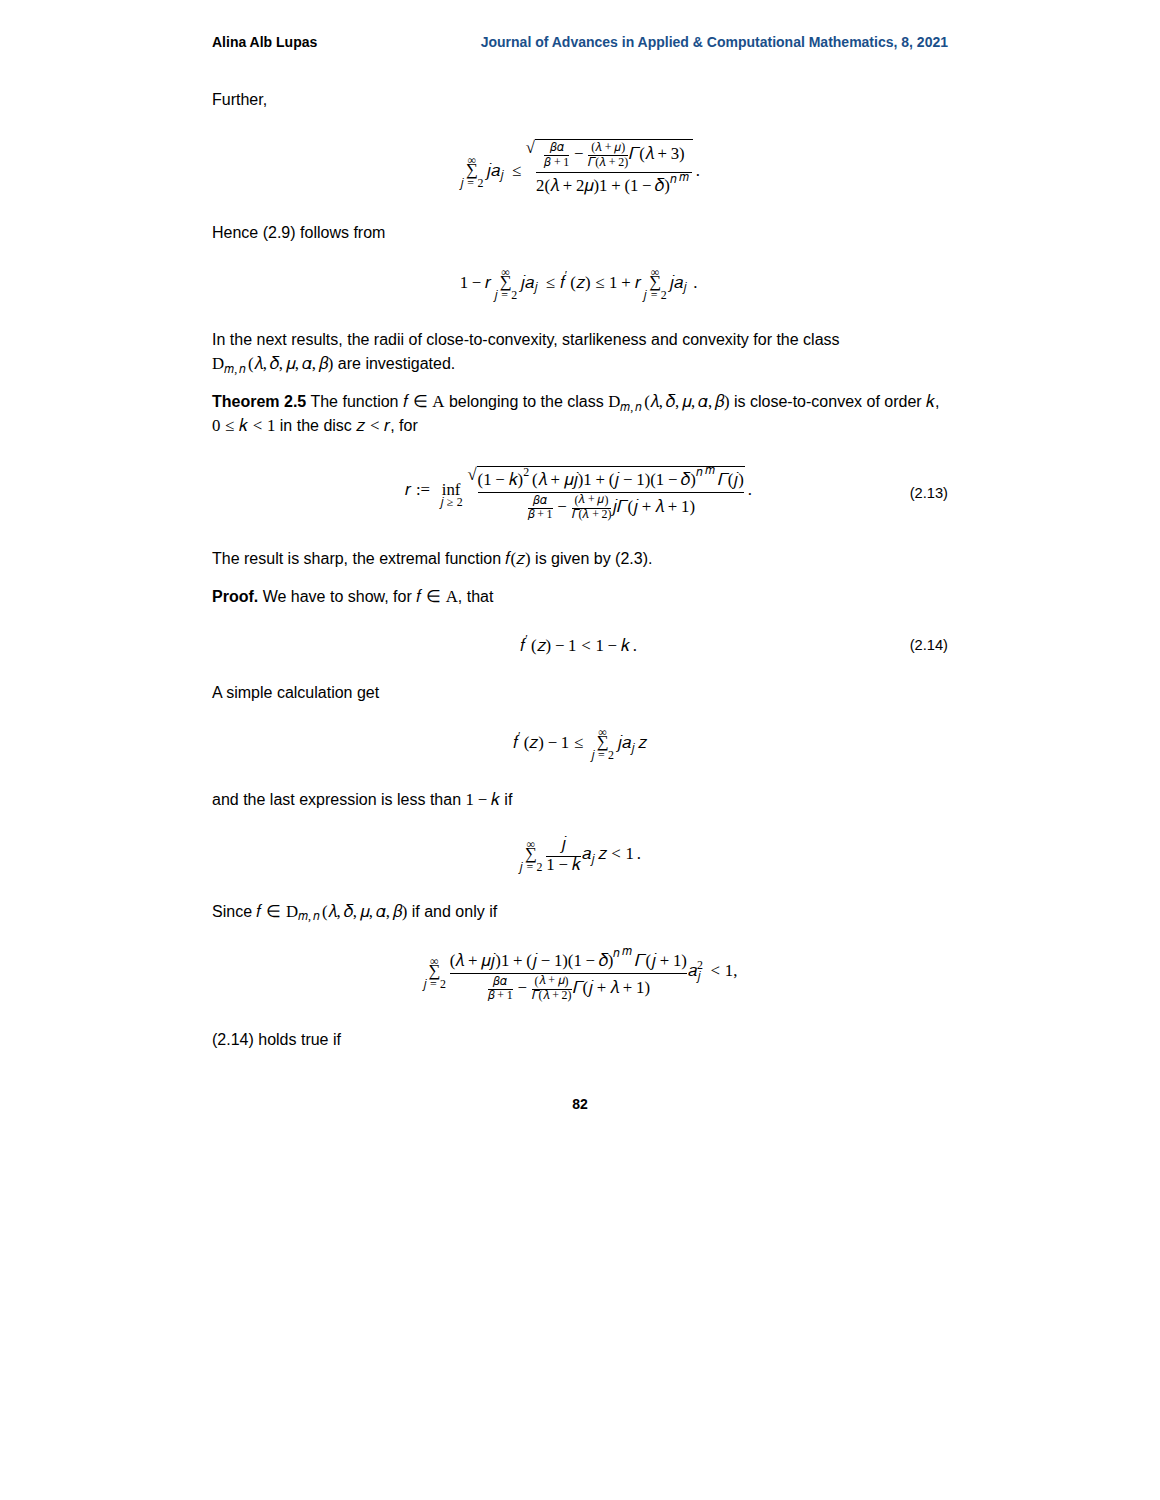Alina Alb Lupas Journal of Advances in Applied & Computational Mathematics, 8, 2021
Further,
∑ j=2 ∞ j aj ≤ βα β+1 − (λ+μ) Γ(λ+2) Γ(λ+3) 2(λ+2μ) 1+(1−δ)n m .
Hence (2.9) follows from
1−r ∑ j=2 ∞ jaj ≤ f′(z) ≤ 1+r ∑ j=2 ∞ jaj .
In the next results, the radii of close-to-convexity, starlikeness and convexity for the class Dm,n (λ,δ,μ,α,β) are investigated.
Theorem 2.5 The function f∈A belonging to the class Dm,n (λ,δ,μ,α,β) is close‑to‑convex of order k, 0≤k<1 in the disc z<r, for
r:= inf j≥2 (1−k)2 (λ+μj) 1+ (j−1) (1−δ)n m Γ(j) βα β+1 − (λ+μ) Γ(λ+2) jΓ(j+λ+1) .
(2.13)
The result is sharp, the extremal function f(z) is given by (2.3).
Proof. We have to show, for f∈A, that
f′(z)−1 <1−k.
(2.14)
A simple calculation get
f′(z)−1 ≤ ∑ j=2 ∞ jaj z
and the last expression is less than 1−k if
∑ j=2 ∞ j 1−k aj z <1.
Since f∈ Dm,n (λ,δ,μ,α,β) if and only if
∑ j=2 ∞ (λ+μj) 1+ (j−1) (1−δ)n m Γ(j+1) βα β+1 − (λ+μ) Γ(λ+2) Γ(j+λ+1) aj2 <1,
(2.14) holds true if
82